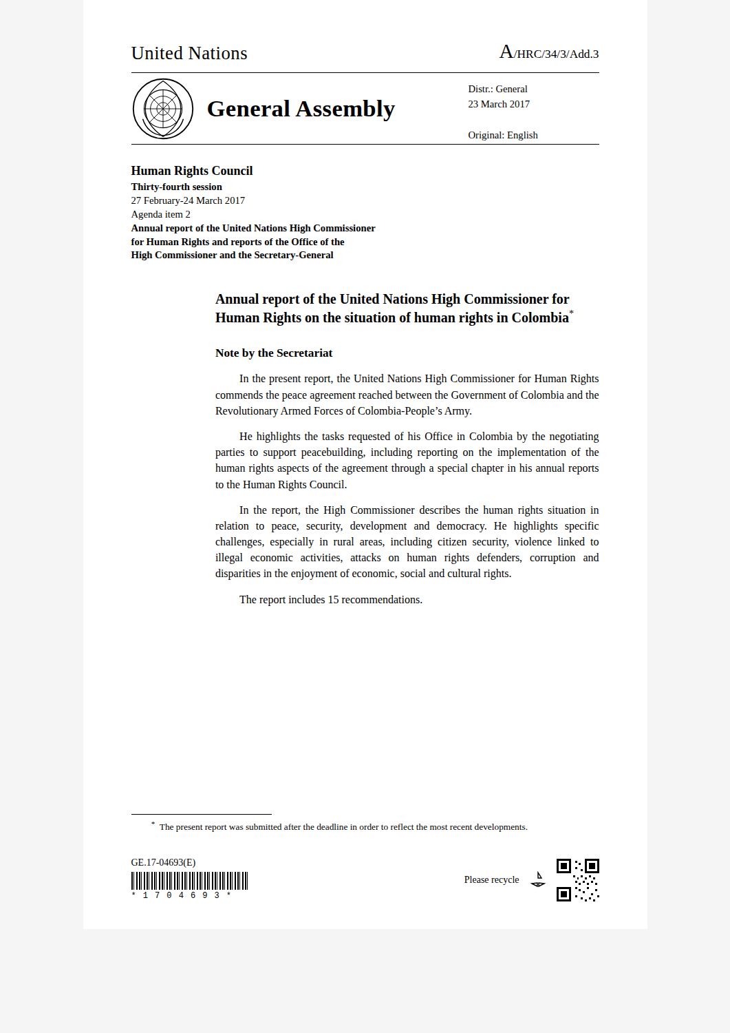United Nations
A/HRC/34/3/Add.3
General Assembly
Distr.: General
23 March 2017
Original: English
Human Rights Council
Thirty-fourth session
27 February-24 March 2017
Agenda item 2
Annual report of the United Nations High Commissioner
for Human Rights and reports of the Office of the
High Commissioner and the Secretary-General
Annual report of the United Nations High Commissioner for Human Rights on the situation of human rights in Colombia*
Note by the Secretariat
In the present report, the United Nations High Commissioner for Human Rights commends the peace agreement reached between the Government of Colombia and the Revolutionary Armed Forces of Colombia-People’s Army.
He highlights the tasks requested of his Office in Colombia by the negotiating parties to support peacebuilding, including reporting on the implementation of the human rights aspects of the agreement through a special chapter in his annual reports to the Human Rights Council.
In the report, the High Commissioner describes the human rights situation in relation to peace, security, development and democracy. He highlights specific challenges, especially in rural areas, including citizen security, violence linked to illegal economic activities, attacks on human rights defenders, corruption and disparities in the enjoyment of economic, social and cultural rights.
The report includes 15 recommendations.
* The present report was submitted after the deadline in order to reflect the most recent developments.
GE.17-04693(E)
* 1 7 0 4 6 9 3 *
Please recycle